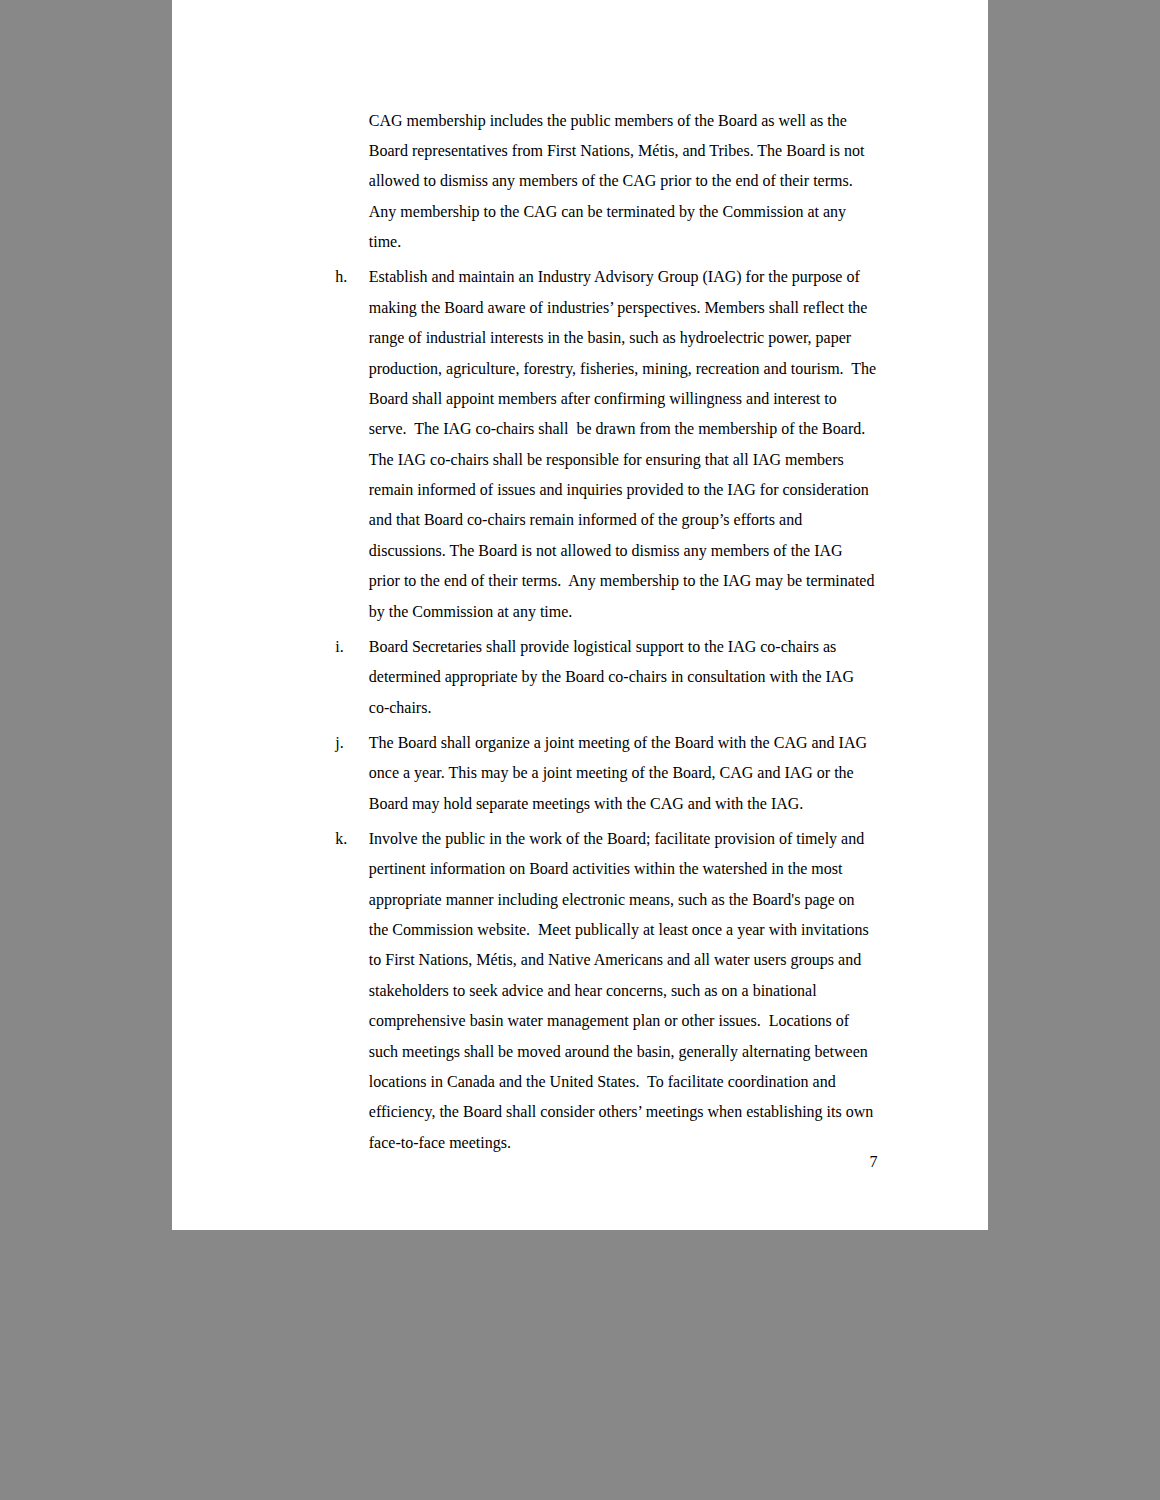CAG membership includes the public members of the Board as well as the Board representatives from First Nations, Métis, and Tribes. The Board is not allowed to dismiss any members of the CAG prior to the end of their terms. Any membership to the CAG can be terminated by the Commission at any time.
h. Establish and maintain an Industry Advisory Group (IAG) for the purpose of making the Board aware of industries’ perspectives. Members shall reflect the range of industrial interests in the basin, such as hydroelectric power, paper production, agriculture, forestry, fisheries, mining, recreation and tourism. The Board shall appoint members after confirming willingness and interest to serve. The IAG co-chairs shall be drawn from the membership of the Board. The IAG co-chairs shall be responsible for ensuring that all IAG members remain informed of issues and inquiries provided to the IAG for consideration and that Board co-chairs remain informed of the group’s efforts and discussions. The Board is not allowed to dismiss any members of the IAG prior to the end of their terms. Any membership to the IAG may be terminated by the Commission at any time.
i. Board Secretaries shall provide logistical support to the IAG co-chairs as determined appropriate by the Board co-chairs in consultation with the IAG co-chairs.
j. The Board shall organize a joint meeting of the Board with the CAG and IAG once a year. This may be a joint meeting of the Board, CAG and IAG or the Board may hold separate meetings with the CAG and with the IAG.
k. Involve the public in the work of the Board; facilitate provision of timely and pertinent information on Board activities within the watershed in the most appropriate manner including electronic means, such as the Board's page on the Commission website. Meet publically at least once a year with invitations to First Nations, Métis, and Native Americans and all water users groups and stakeholders to seek advice and hear concerns, such as on a binational comprehensive basin water management plan or other issues. Locations of such meetings shall be moved around the basin, generally alternating between locations in Canada and the United States. To facilitate coordination and efficiency, the Board shall consider others’ meetings when establishing its own face-to-face meetings.
7